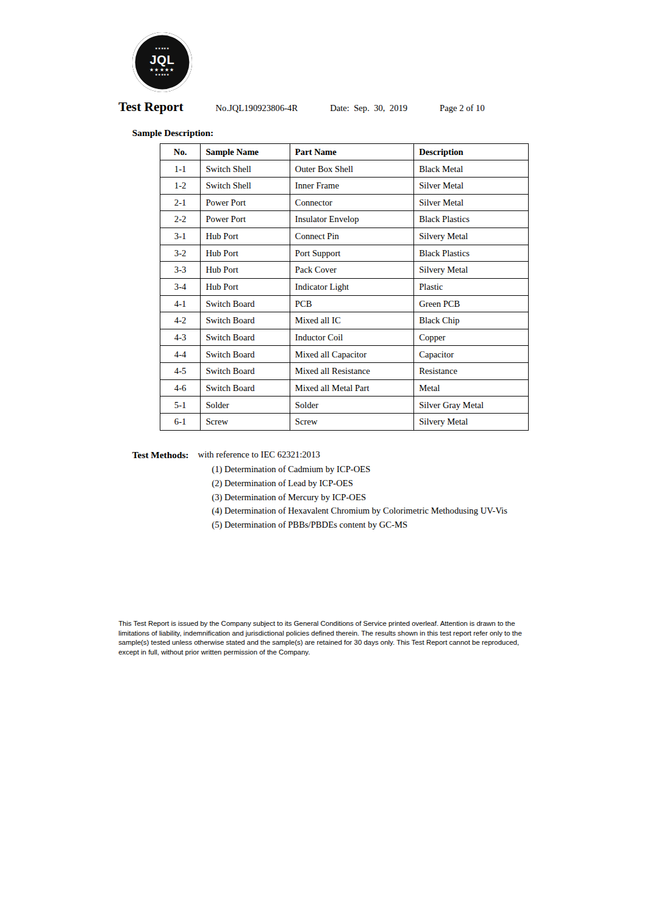★★★★★
JQL
★★★★★
★★★★★
Test Report
No.JQL190923806-4R Date: Sep. 30, 2019 Page 2 of 10
Sample Description:
| No. | Sample Name | Part Name | Description |
| --- | --- | --- | --- |
| 1-1 | Switch Shell | Outer Box Shell | Black Metal |
| 1-2 | Switch Shell | Inner Frame | Silver Metal |
| 2-1 | Power Port | Connector | Silver Metal |
| 2-2 | Power Port | Insulator Envelop | Black Plastics |
| 3-1 | Hub Port | Connect Pin | Silvery Metal |
| 3-2 | Hub Port | Port Support | Black Plastics |
| 3-3 | Hub Port | Pack Cover | Silvery Metal |
| 3-4 | Hub Port | Indicator Light | Plastic |
| 4-1 | Switch Board | PCB | Green PCB |
| 4-2 | Switch Board | Mixed all IC | Black Chip |
| 4-3 | Switch Board | Inductor Coil | Copper |
| 4-4 | Switch Board | Mixed all Capacitor | Capacitor |
| 4-5 | Switch Board | Mixed all Resistance | Resistance |
| 4-6 | Switch Board | Mixed all Metal Part | Metal |
| 5-1 | Solder | Solder | Silver Gray Metal |
| 6-1 | Screw | Screw | Silvery Metal |
Test Methods:
with reference to IEC 62321:2013
(1) Determination of Cadmium by ICP-OES
(2) Determination of Lead by ICP-OES
(3) Determination of Mercury by ICP-OES
(4) Determination of Hexavalent Chromium by Colorimetric Methodusing UV-Vis
(5) Determination of PBBs/PBDEs content by GC-MS
This Test Report is issued by the Company subject to its General Conditions of Service printed overleaf. Attention is drawn to the limitations of liability, indemnification and jurisdictional policies defined therein. The results shown in this test report refer only to the sample(s) tested unless otherwise stated and the sample(s) are retained for 30 days only. This Test Report cannot be reproduced, except in full, without prior written permission of the Company.